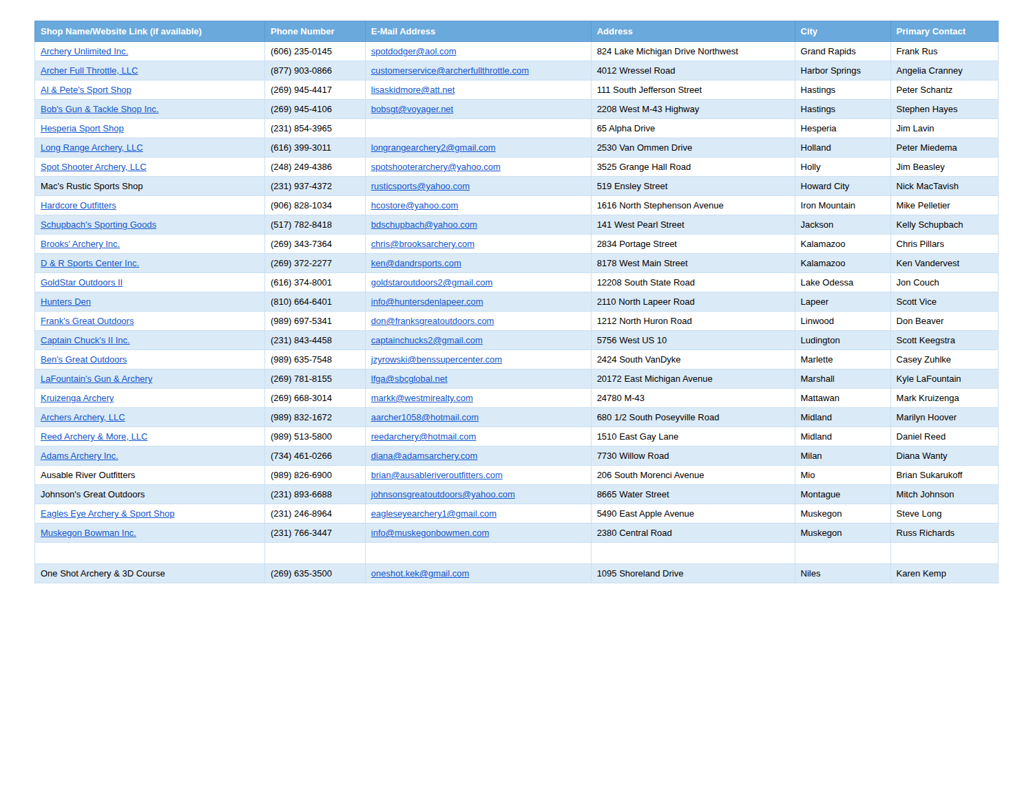| Shop Name/Website Link (if available) | Phone Number | E-Mail Address | Address | City | Primary Contact |
| --- | --- | --- | --- | --- | --- |
| Archery Unlimited Inc. | (606) 235-0145 | spotdodger@aol.com | 824 Lake Michigan Drive Northwest | Grand Rapids | Frank Rus |
| Archer Full Throttle, LLC | (877) 903-0866 | customerservice@archerfullthrottle.com | 4012 Wressel Road | Harbor Springs | Angelia Cranney |
| Al & Pete's Sport Shop | (269) 945-4417 | lisaskidmore@att.net | 111 South Jefferson Street | Hastings | Peter Schantz |
| Bob's Gun & Tackle Shop Inc. | (269) 945-4106 | bobsgt@voyager.net | 2208 West M-43 Highway | Hastings | Stephen Hayes |
| Hesperia Sport Shop | (231) 854-3965 | | 65 Alpha Drive | Hesperia | Jim Lavin |
| Long Range Archery, LLC | (616) 399-3011 | longrangearchery2@gmail.com | 2530 Van Ommen Drive | Holland | Peter Miedema |
| Spot Shooter Archery, LLC | (248) 249-4386 | spotshooterarchery@yahoo.com | 3525 Grange Hall Road | Holly | Jim Beasley |
| Mac's Rustic Sports Shop | (231) 937-4372 | rusticsports@yahoo.com | 519 Ensley Street | Howard City | Nick MacTavish |
| Hardcore Outfitters | (906) 828-1034 | hcostore@yahoo.com | 1616 North Stephenson Avenue | Iron Mountain | Mike Pelletier |
| Schupbach's Sporting Goods | (517) 782-8418 | bdschupbach@yahoo.com | 141 West Pearl Street | Jackson | Kelly Schupbach |
| Brooks' Archery Inc. | (269) 343-7364 | chris@brooksarchery.com | 2834 Portage Street | Kalamazoo | Chris Pillars |
| D & R Sports Center Inc. | (269) 372-2277 | ken@dandrsports.com | 8178 West Main Street | Kalamazoo | Ken Vandervest |
| GoldStar Outdoors II | (616) 374-8001 | goldstaroutdoors2@gmail.com | 12208 South State Road | Lake Odessa | Jon Couch |
| Hunters Den | (810) 664-6401 | info@huntersdenlapeer.com | 2110 North Lapeer Road | Lapeer | Scott Vice |
| Frank's Great Outdoors | (989) 697-5341 | don@franksgreatoutdoors.com | 1212 North Huron Road | Linwood | Don Beaver |
| Captain Chuck's II Inc. | (231) 843-4458 | captainchucks2@gmail.com | 5756 West US 10 | Ludington | Scott Keegstra |
| Ben's Great Outdoors | (989) 635-7548 | jzyrowski@benssupercenter.com | 2424 South VanDyke | Marlette | Casey Zuhlke |
| LaFountain's Gun & Archery | (269) 781-8155 | lfga@sbcglobal.net | 20172 East Michigan Avenue | Marshall | Kyle LaFountain |
| Kruizenga Archery | (269) 668-3014 | markk@westmirealty.com | 24780 M-43 | Mattawan | Mark Kruizenga |
| Archers Archery, LLC | (989) 832-1672 | aarcher1058@hotmail.com | 680 1/2 South Poseyville Road | Midland | Marilyn Hoover |
| Reed Archery & More, LLC | (989) 513-5800 | reedarchery@hotmail.com | 1510 East Gay Lane | Midland | Daniel Reed |
| Adams Archery Inc. | (734) 461-0266 | diana@adamsarchery.com | 7730 Willow Road | Milan | Diana Wanty |
| Ausable River Outfitters | (989) 826-6900 | brian@ausableriveroutfitters.com | 206 South Morenci Avenue | Mio | Brian Sukarukoff |
| Johnson's Great Outdoors | (231) 893-6688 | johnsonsgreatoutdoors@yahoo.com | 8665 Water Street | Montague | Mitch Johnson |
| Eagles Eye Archery & Sport Shop | (231) 246-8964 | eagleseyearchery1@gmail.com | 5490 East Apple Avenue | Muskegon | Steve Long |
| Muskegon Bowman Inc. | (231) 766-3447 | info@muskegonbowmen.com | 2380 Central Road | Muskegon | Russ Richards |
| One Shot Archery & 3D Course | (269) 635-3500 | oneshot.kek@gmail.com | 1095 Shoreland Drive | Niles | Karen Kemp |